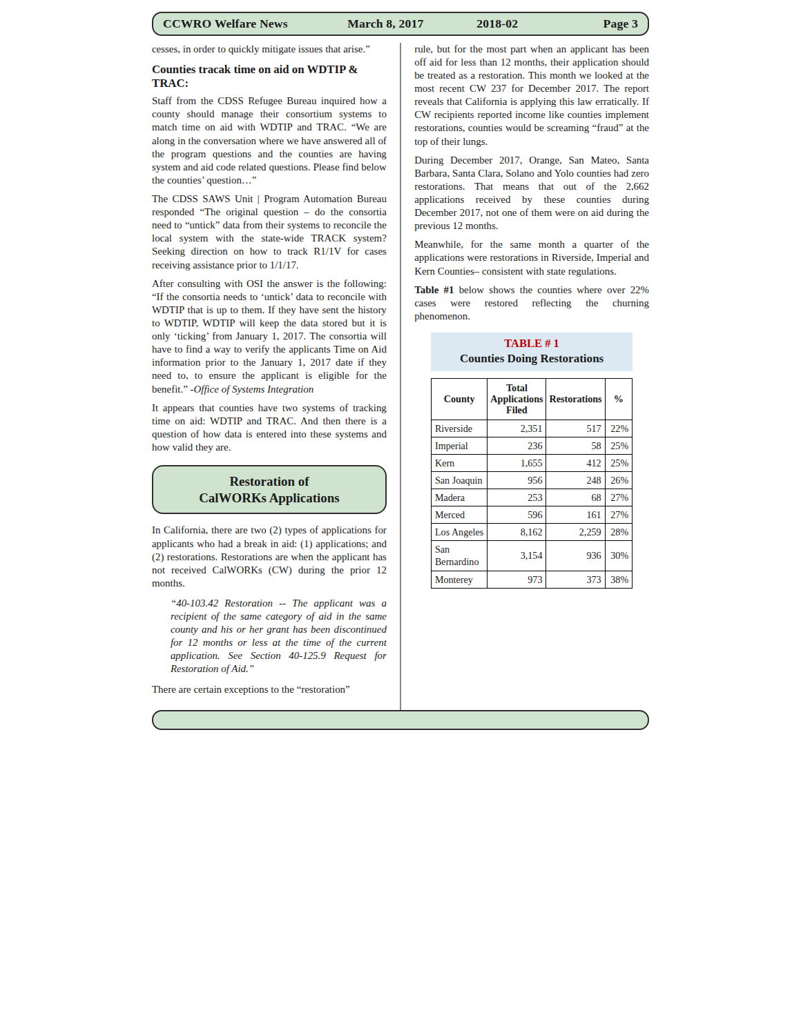CCWRO Welfare News March 8, 2017 2018-02 Page 3
cesses, in order to quickly mitigate issues that arise.”
Counties tracak time on aid on WDTIP & TRAC:
Staff from the CDSS Refugee Bureau inquired how a county should manage their consortium systems to match time on aid with WDTIP and TRAC. “We are along in the conversation where we have answered all of the program questions and the counties are having system and aid code related questions. Please find below the counties’ question…”
The CDSS SAWS Unit | Program Automation Bureau responded “The original question – do the consortia need to “untick” data from their systems to reconcile the local system with the state-wide TRACK system? Seeking direction on how to track R1/1V for cases receiving assistance prior to 1/1/17.
After consulting with OSI the answer is the following: “If the consortia needs to ‘untick’ data to reconcile with WDTIP that is up to them. If they have sent the history to WDTIP, WDTIP will keep the data stored but it is only ‘ticking’ from January 1, 2017. The consortia will have to find a way to verify the applicants Time on Aid information prior to the January 1, 2017 date if they need to, to ensure the applicant is eligible for the benefit.” -Office of Systems Integration
It appears that counties have two systems of tracking time on aid: WDTIP and TRAC. And then there is a question of how data is entered into these systems and how valid they are.
Restoration of
CalWORKs Applications
In California, there are two (2) types of applications for applicants who had a break in aid: (1) applications; and (2) restorations. Restorations are when the applicant has not received CalWORKs (CW) during the prior 12 months.
“40-103.42 Restoration -- The applicant was a recipient of the same category of aid in the same county and his or her grant has been discontinued for 12 months or less at the time of the current application. See Section 40-125.9 Request for Restoration of Aid.”
There are certain exceptions to the “restoration”
rule, but for the most part when an applicant has been off aid for less than 12 months, their application should be treated as a restoration. This month we looked at the most recent CW 237 for December 2017. The report reveals that California is applying this law erratically. If CW recipients reported income like counties implement restorations, counties would be screaming “fraud” at the top of their lungs.
During December 2017, Orange, San Mateo, Santa Barbara, Santa Clara, Solano and Yolo counties had zero restorations. That means that out of the 2,662 applications received by these counties during December 2017, not one of them were on aid during the previous 12 months.
Meanwhile, for the same month a quarter of the applications were restorations in Riverside, Imperial and Kern Counties– consistent with state regulations.
Table #1 below shows the counties where over 22% cases were restored reflecting the churning phenomenon.
TABLE # 1
Counties Doing Restorations
| County | Total Applications Filed | Restorations | % |
| --- | --- | --- | --- |
| Riverside | 2,351 | 517 | 22% |
| Imperial | 236 | 58 | 25% |
| Kern | 1,655 | 412 | 25% |
| San Joaquin | 956 | 248 | 26% |
| Madera | 253 | 68 | 27% |
| Merced | 596 | 161 | 27% |
| Los Angeles | 8,162 | 2,259 | 28% |
| San Bernardino | 3,154 | 936 | 30% |
| Monterey | 973 | 373 | 38% |